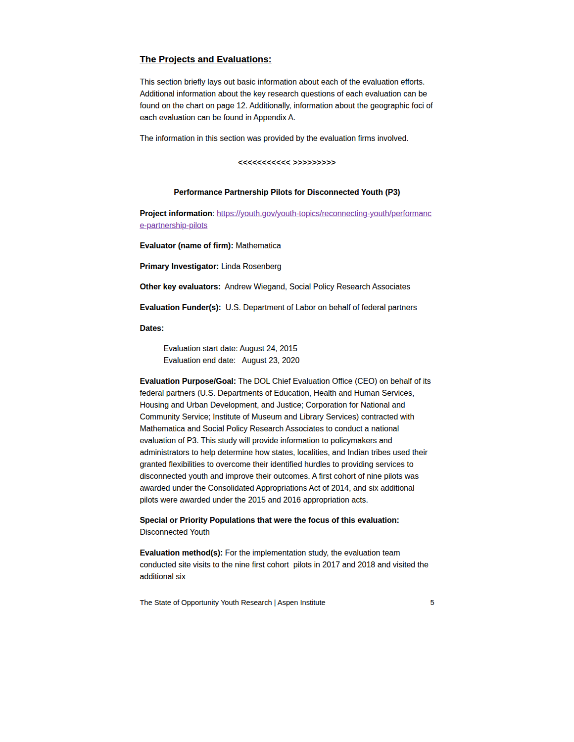The Projects and Evaluations:
This section briefly lays out basic information about each of the evaluation efforts. Additional information about the key research questions of each evaluation can be found on the chart on page 12. Additionally, information about the geographic foci of each evaluation can be found in Appendix A.
The information in this section was provided by the evaluation firms involved.
<<<<<<<<<<< >>>>>>>>>
Performance Partnership Pilots for Disconnected Youth (P3)
Project information: https://youth.gov/youth-topics/reconnecting-youth/performance-partnership-pilots
Evaluator (name of firm): Mathematica
Primary Investigator: Linda Rosenberg
Other key evaluators: Andrew Wiegand, Social Policy Research Associates
Evaluation Funder(s): U.S. Department of Labor on behalf of federal partners
Dates:
Evaluation start date: August 24, 2015
Evaluation end date: August 23, 2020
Evaluation Purpose/Goal: The DOL Chief Evaluation Office (CEO) on behalf of its federal partners (U.S. Departments of Education, Health and Human Services, Housing and Urban Development, and Justice; Corporation for National and Community Service; Institute of Museum and Library Services) contracted with Mathematica and Social Policy Research Associates to conduct a national evaluation of P3. This study will provide information to policymakers and administrators to help determine how states, localities, and Indian tribes used their granted flexibilities to overcome their identified hurdles to providing services to disconnected youth and improve their outcomes. A first cohort of nine pilots was awarded under the Consolidated Appropriations Act of 2014, and six additional pilots were awarded under the 2015 and 2016 appropriation acts.
Special or Priority Populations that were the focus of this evaluation: Disconnected Youth
Evaluation method(s): For the implementation study, the evaluation team conducted site visits to the nine first cohort pilots in 2017 and 2018 and visited the additional six
The State of Opportunity Youth Research | Aspen Institute 5